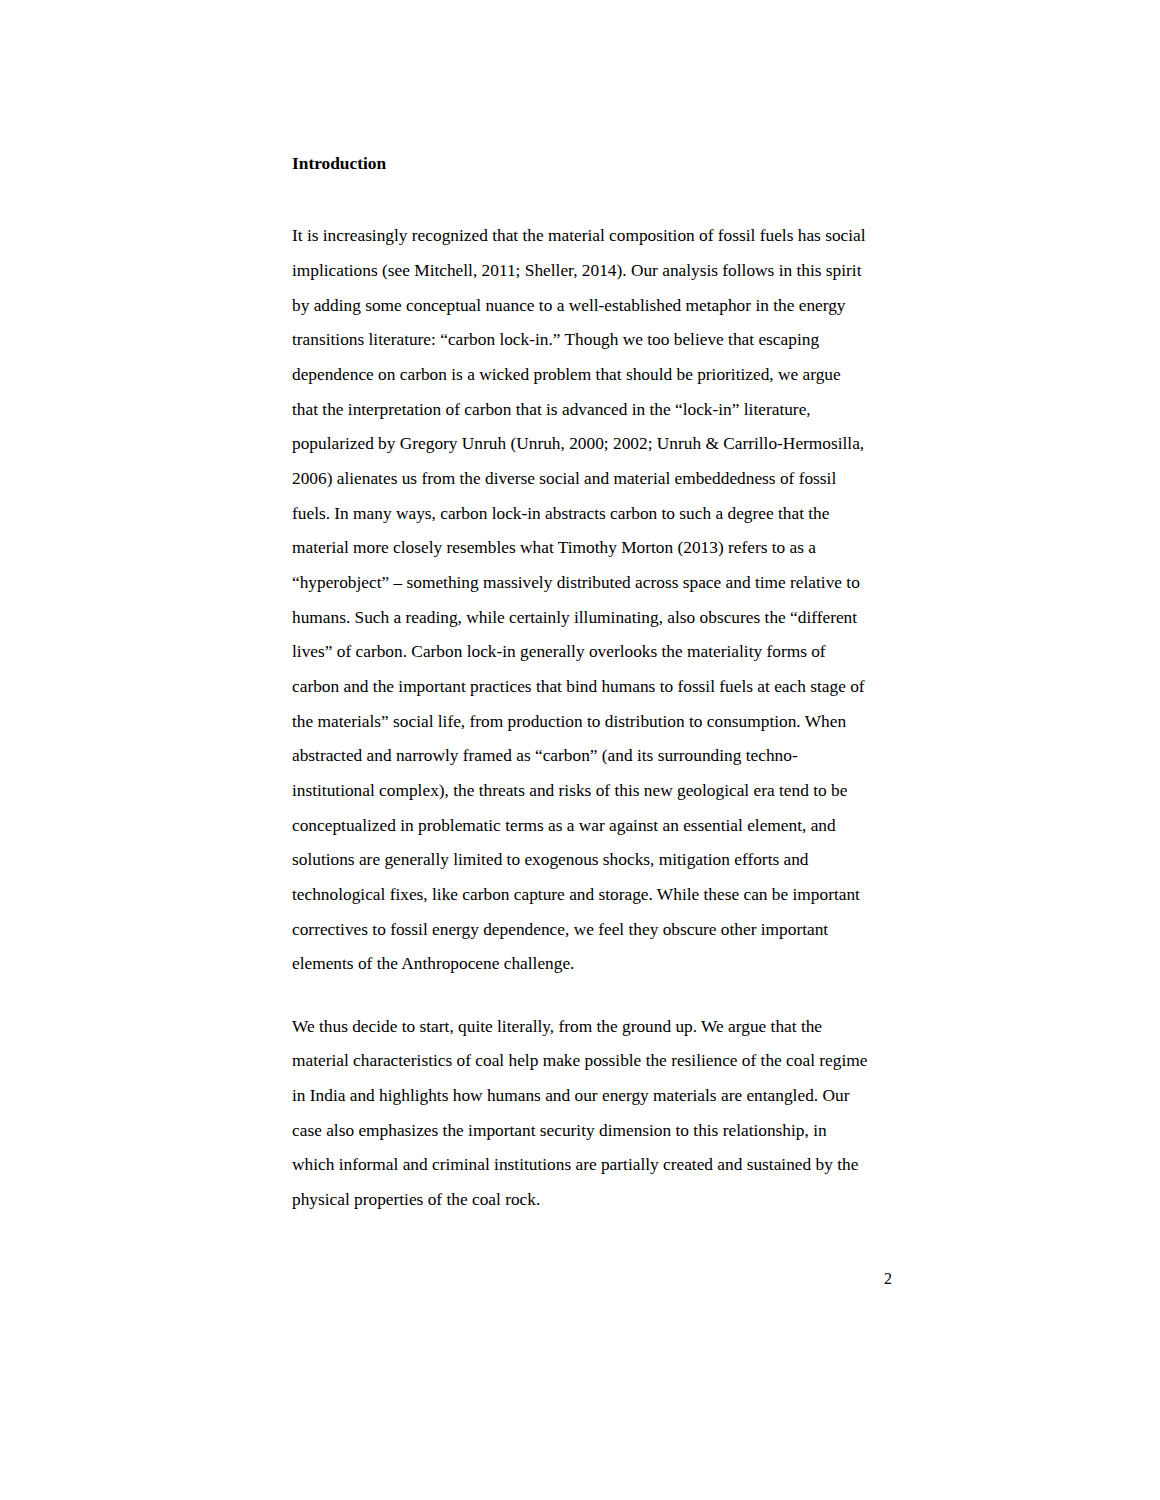Introduction
It is increasingly recognized that the material composition of fossil fuels has social implications (see Mitchell, 2011; Sheller, 2014). Our analysis follows in this spirit by adding some conceptual nuance to a well-established metaphor in the energy transitions literature: “carbon lock-in.” Though we too believe that escaping dependence on carbon is a wicked problem that should be prioritized, we argue that the interpretation of carbon that is advanced in the “lock-in” literature, popularized by Gregory Unruh (Unruh, 2000; 2002; Unruh & Carrillo-Hermosilla, 2006) alienates us from the diverse social and material embeddedness of fossil fuels. In many ways, carbon lock-in abstracts carbon to such a degree that the material more closely resembles what Timothy Morton (2013) refers to as a “hyperobject” – something massively distributed across space and time relative to humans. Such a reading, while certainly illuminating, also obscures the “different lives” of carbon. Carbon lock-in generally overlooks the materiality forms of carbon and the important practices that bind humans to fossil fuels at each stage of the materials” social life, from production to distribution to consumption. When abstracted and narrowly framed as “carbon” (and its surrounding techno-institutional complex), the threats and risks of this new geological era tend to be conceptualized in problematic terms as a war against an essential element, and solutions are generally limited to exogenous shocks, mitigation efforts and technological fixes, like carbon capture and storage. While these can be important correctives to fossil energy dependence, we feel they obscure other important elements of the Anthropocene challenge.
We thus decide to start, quite literally, from the ground up. We argue that the material characteristics of coal help make possible the resilience of the coal regime in India and highlights how humans and our energy materials are entangled. Our case also emphasizes the important security dimension to this relationship, in which informal and criminal institutions are partially created and sustained by the physical properties of the coal rock.
2